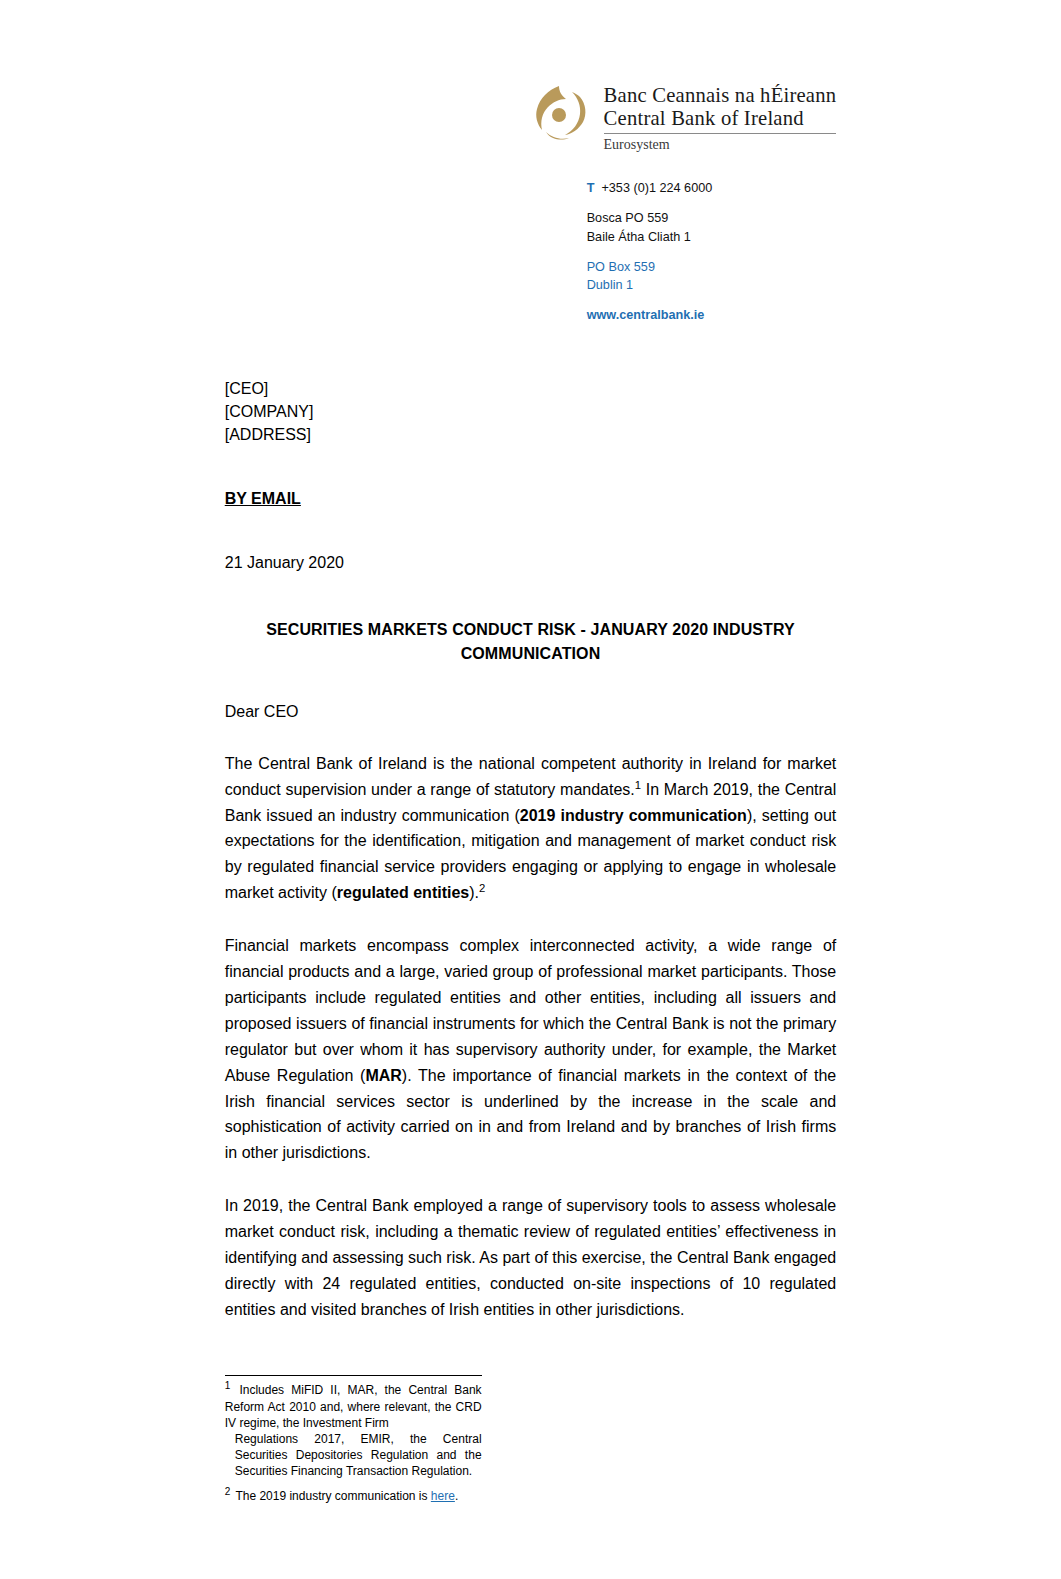Banc Ceannais na hÉireann
Central Bank of Ireland
Eurosystem
T +353 (0)1 224 6000
Bosca PO 559
Baile Átha Cliath 1
PO Box 559
Dublin 1
www.centralbank.ie
[CEO]
[COMPANY]
[ADDRESS]
BY EMAIL
21 January 2020
SECURITIES MARKETS CONDUCT RISK - JANUARY 2020 INDUSTRY COMMUNICATION
Dear CEO
The Central Bank of Ireland is the national competent authority in Ireland for market conduct supervision under a range of statutory mandates.1 In March 2019, the Central Bank issued an industry communication (2019 industry communication), setting out expectations for the identification, mitigation and management of market conduct risk by regulated financial service providers engaging or applying to engage in wholesale market activity (regulated entities).2
Financial markets encompass complex interconnected activity, a wide range of financial products and a large, varied group of professional market participants. Those participants include regulated entities and other entities, including all issuers and proposed issuers of financial instruments for which the Central Bank is not the primary regulator but over whom it has supervisory authority under, for example, the Market Abuse Regulation (MAR). The importance of financial markets in the context of the Irish financial services sector is underlined by the increase in the scale and sophistication of activity carried on in and from Ireland and by branches of Irish firms in other jurisdictions.
In 2019, the Central Bank employed a range of supervisory tools to assess wholesale market conduct risk, including a thematic review of regulated entities’ effectiveness in identifying and assessing such risk. As part of this exercise, the Central Bank engaged directly with 24 regulated entities, conducted on-site inspections of 10 regulated entities and visited branches of Irish entities in other jurisdictions.
1 Includes MiFID II, MAR, the Central Bank Reform Act 2010 and, where relevant, the CRD IV regime, the Investment Firm Regulations 2017, EMIR, the Central Securities Depositories Regulation and the Securities Financing Transaction Regulation. 2 The 2019 industry communication is here.